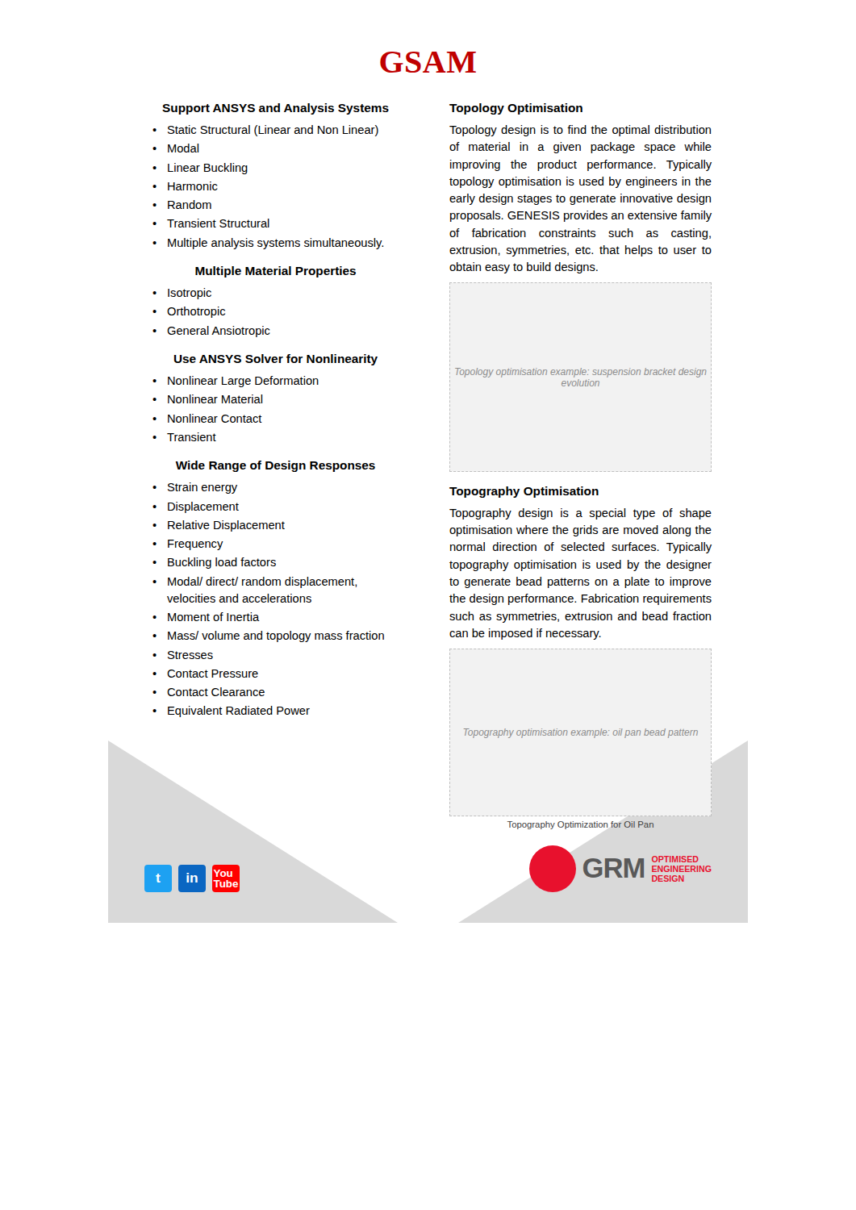GSAM
Support ANSYS and Analysis Systems
Static Structural (Linear and Non Linear)
Modal
Linear Buckling
Harmonic
Random
Transient Structural
Multiple analysis systems simultaneously.
Multiple Material Properties
Isotropic
Orthotropic
General Ansiotropic
Use ANSYS Solver for Nonlinearity
Nonlinear Large Deformation
Nonlinear Material
Nonlinear Contact
Transient
Wide Range of Design Responses
Strain energy
Displacement
Relative Displacement
Frequency
Buckling load factors
Modal/ direct/ random displacement, velocities and accelerations
Moment of Inertia
Mass/ volume and topology mass fraction
Stresses
Contact Pressure
Contact Clearance
Equivalent Radiated Power
Topology Optimisation
Topology design is to find the optimal distribution of material in a given package space while improving the product performance. Typically topology optimisation is used by engineers in the early design stages to generate innovative design proposals. GENESIS provides an extensive family of fabrication constraints such as casting, extrusion, symmetries, etc. that helps to user to obtain easy to build designs.
Topology optimisation example: suspension bracket design evolution
Topography Optimisation
Topography design is a special type of shape optimisation where the grids are moved along the normal direction of selected surfaces. Typically topography optimisation is used by the designer to generate bead patterns on a plate to improve the design performance. Fabrication requirements such as symmetries, extrusion and bead fraction can be imposed if necessary.
Topography optimisation example: oil pan bead pattern
Topography Optimization for Oil Pan
t in You
Tube
GRM Optimised
Engineering
Design